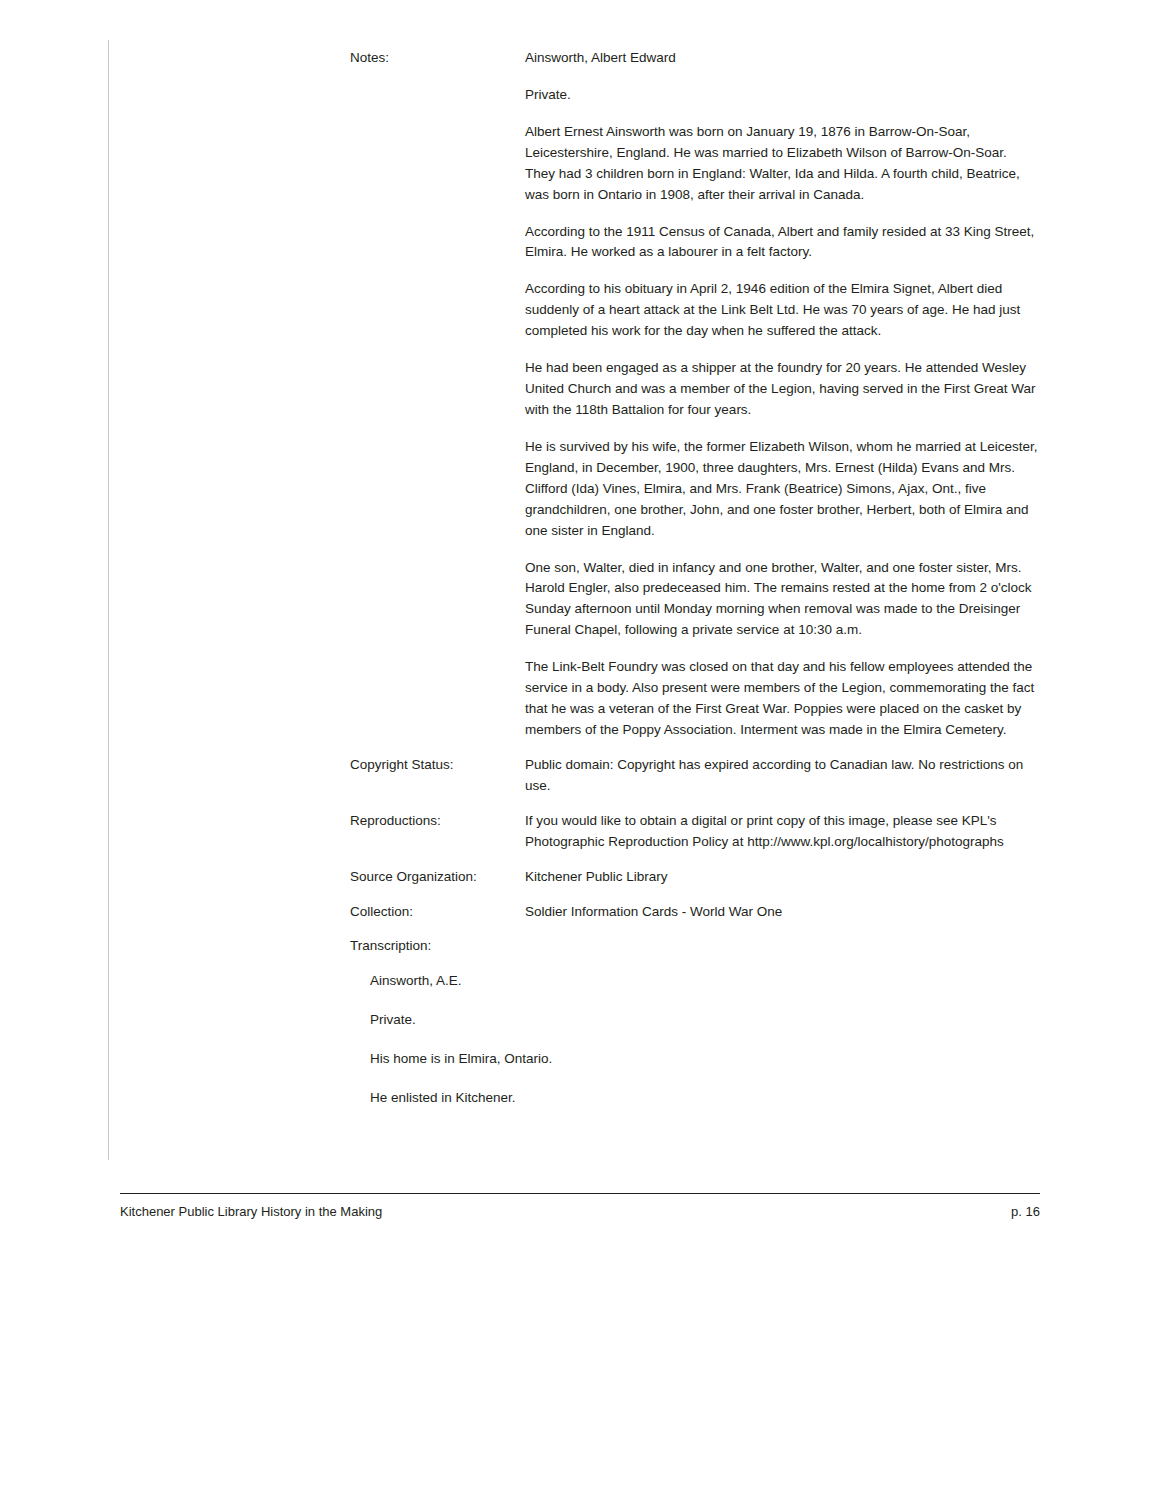| Notes: | Ainsworth, Albert Edward Private. Albert Ernest Ainsworth was born on January 19, 1876 in Barrow-On-Soar, Leicestershire, England. He was married to Elizabeth Wilson of Barrow-On-Soar. They had 3 children born in England: Walter, Ida and Hilda. A fourth child, Beatrice, was born in Ontario in 1908, after their arrival in Canada. According to the 1911 Census of Canada, Albert and family resided at 33 King Street, Elmira. He worked as a labourer in a felt factory. According to his obituary in April 2, 1946 edition of the Elmira Signet, Albert died suddenly of a heart attack at the Link Belt Ltd. He was 70 years of age. He had just completed his work for the day when he suffered the attack. He had been engaged as a shipper at the foundry for 20 years. He attended Wesley United Church and was a member of the Legion, having served in the First Great War with the 118th Battalion for four years. He is survived by his wife, the former Elizabeth Wilson, whom he married at Leicester, England, in December, 1900, three daughters, Mrs. Ernest (Hilda) Evans and Mrs. Clifford (Ida) Vines, Elmira, and Mrs. Frank (Beatrice) Simons, Ajax, Ont., five grandchildren, one brother, John, and one foster brother, Herbert, both of Elmira and one sister in England. One son, Walter, died in infancy and one brother, Walter, and one foster sister, Mrs. Harold Engler, also predeceased him. The remains rested at the home from 2 o'clock Sunday afternoon until Monday morning when removal was made to the Dreisinger Funeral Chapel, following a private service at 10:30 a.m. The Link-Belt Foundry was closed on that day and his fellow employees attended the service in a body. Also present were members of the Legion, commemorating the fact that he was a veteran of the First Great War. Poppies were placed on the casket by members of the Poppy Association. Interment was made in the Elmira Cemetery. |
| Copyright Status: | Public domain: Copyright has expired according to Canadian law. No restrictions on use. |
| Reproductions: | If you would like to obtain a digital or print copy of this image, please see KPL's Photographic Reproduction Policy at http://www.kpl.org/localhistory/photographs |
| Source Organization: | Kitchener Public Library |
| Collection: | Soldier Information Cards - World War One |
| Transcription: | |
Ainsworth, A.E.
Private.
His home is in Elmira, Ontario.
He enlisted in Kitchener.
Kitchener Public Library History in the Making p. 16